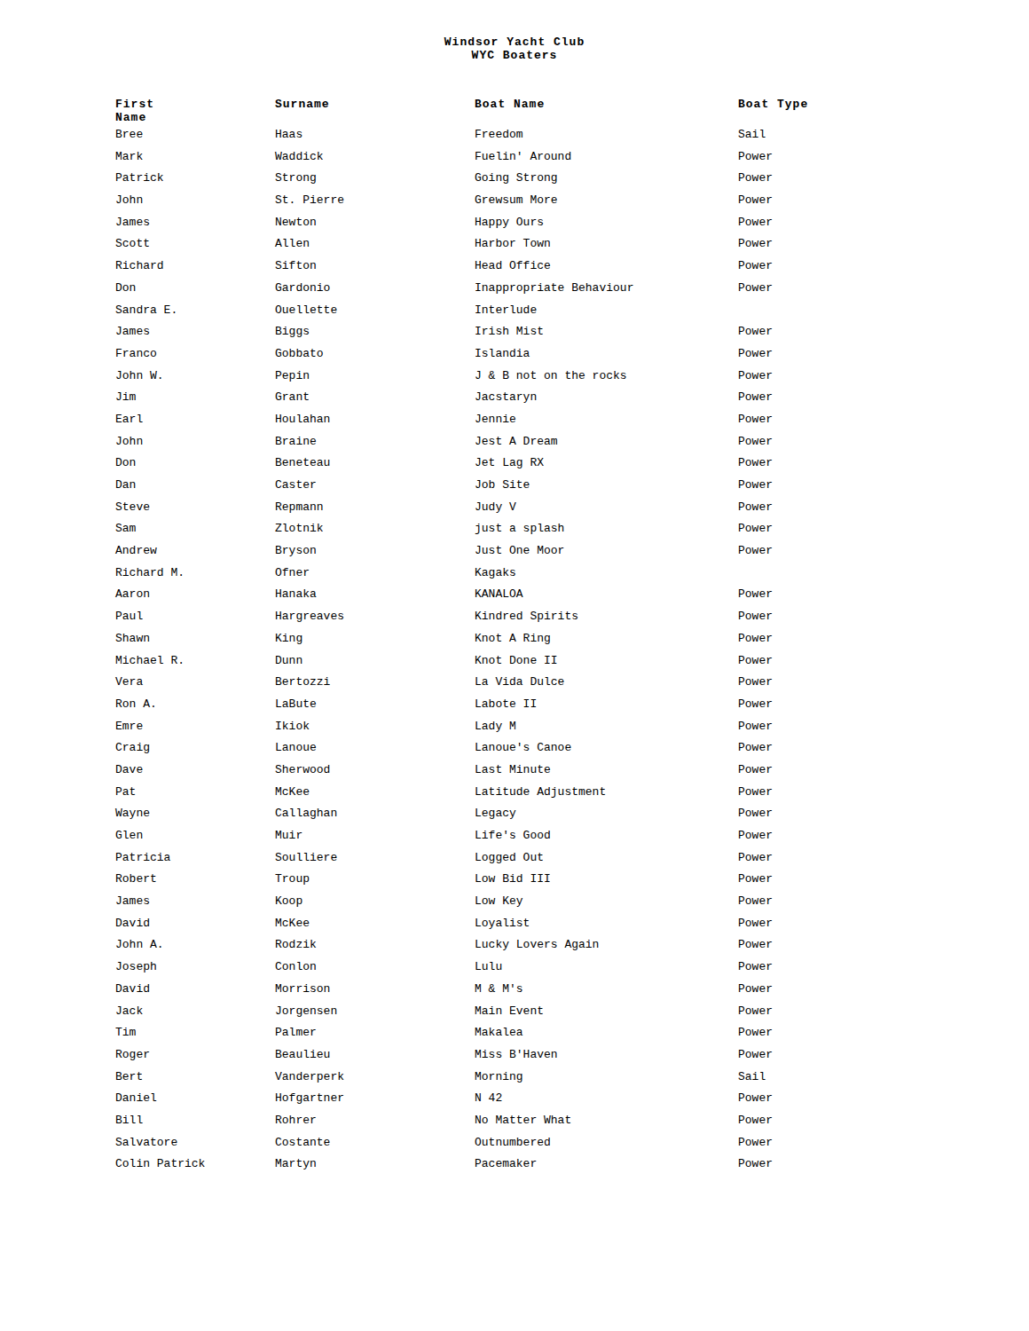Windsor Yacht Club
WYC Boaters
| First Name | Surname | Boat Name | Boat Type |
| --- | --- | --- | --- |
| Bree | Haas | Freedom | Sail |
| Mark | Waddick | Fuelin' Around | Power |
| Patrick | Strong | Going Strong | Power |
| John | St. Pierre | Grewsum More | Power |
| James | Newton | Happy Ours | Power |
| Scott | Allen | Harbor Town | Power |
| Richard | Sifton | Head Office | Power |
| Don | Gardonio | Inappropriate Behaviour | Power |
| Sandra E. | Ouellette | Interlude | |
| James | Biggs | Irish Mist | Power |
| Franco | Gobbato | Islandia | Power |
| John W. | Pepin | J & B not on the rocks | Power |
| Jim | Grant | Jacstaryn | Power |
| Earl | Houlahan | Jennie | Power |
| John | Braine | Jest A Dream | Power |
| Don | Beneteau | Jet Lag RX | Power |
| Dan | Caster | Job Site | Power |
| Steve | Repmann | Judy V | Power |
| Sam | Zlotnik | just a splash | Power |
| Andrew | Bryson | Just One Moor | Power |
| Richard M. | Ofner | Kagaks | |
| Aaron | Hanaka | KANALOA | Power |
| Paul | Hargreaves | Kindred Spirits | Power |
| Shawn | King | Knot A Ring | Power |
| Michael R. | Dunn | Knot Done II | Power |
| Vera | Bertozzi | La Vida Dulce | Power |
| Ron A. | LaBute | Labote II | Power |
| Emre | Ikiok | Lady M | Power |
| Craig | Lanoue | Lanoue's Canoe | Power |
| Dave | Sherwood | Last Minute | Power |
| Pat | McKee | Latitude Adjustment | Power |
| Wayne | Callaghan | Legacy | Power |
| Glen | Muir | Life's Good | Power |
| Patricia | Soulliere | Logged Out | Power |
| Robert | Troup | Low Bid III | Power |
| James | Koop | Low Key | Power |
| David | McKee | Loyalist | Power |
| John A. | Rodzik | Lucky Lovers Again | Power |
| Joseph | Conlon | Lulu | Power |
| David | Morrison | M & M's | Power |
| Jack | Jorgensen | Main Event | Power |
| Tim | Palmer | Makalea | Power |
| Roger | Beaulieu | Miss B'Haven | Power |
| Bert | Vanderperk | Morning | Sail |
| Daniel | Hofgartner | N 42 | Power |
| Bill | Rohrer | No Matter What | Power |
| Salvatore | Costante | Outnumbered | Power |
| Colin Patrick | Martyn | Pacemaker | Power |